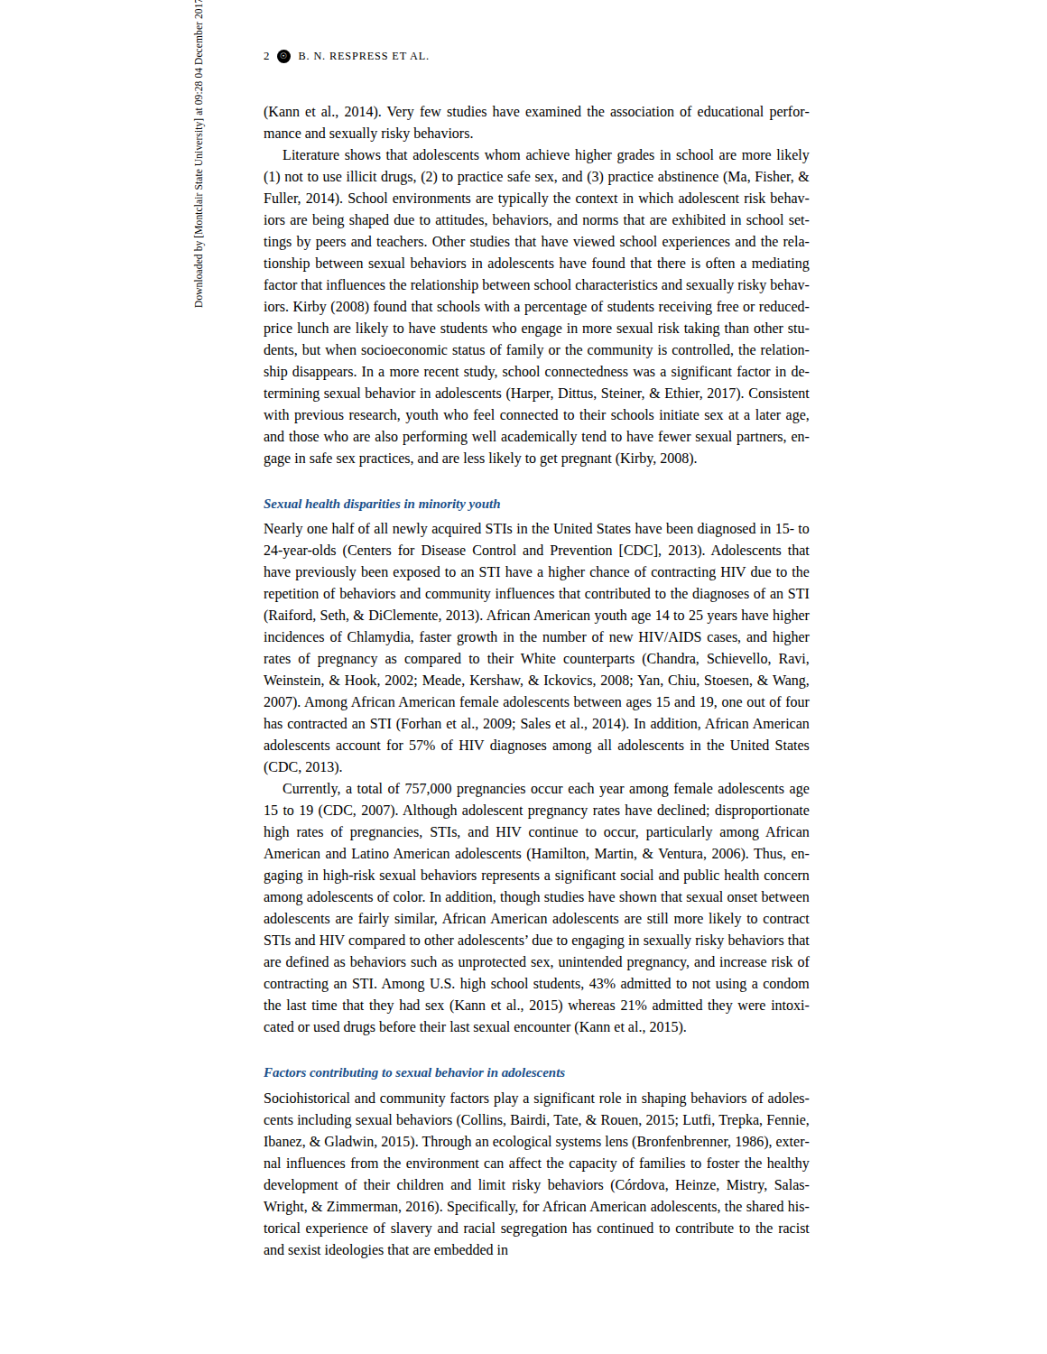Downloaded by [Montclair State University] at 09:28 04 December 2017
2 ☉ B. N. RESPRESS ET AL.
(Kann et al., 2014). Very few studies have examined the association of educational performance and sexually risky behaviors.
Literature shows that adolescents whom achieve higher grades in school are more likely (1) not to use illicit drugs, (2) to practice safe sex, and (3) practice abstinence (Ma, Fisher, & Fuller, 2014). School environments are typically the context in which adolescent risk behaviors are being shaped due to attitudes, behaviors, and norms that are exhibited in school settings by peers and teachers. Other studies that have viewed school experiences and the relationship between sexual behaviors in adolescents have found that there is often a mediating factor that influences the relationship between school characteristics and sexually risky behaviors. Kirby (2008) found that schools with a percentage of students receiving free or reduced-price lunch are likely to have students who engage in more sexual risk taking than other students, but when socioeconomic status of family or the community is controlled, the relationship disappears. In a more recent study, school connectedness was a significant factor in determining sexual behavior in adolescents (Harper, Dittus, Steiner, & Ethier, 2017). Consistent with previous research, youth who feel connected to their schools initiate sex at a later age, and those who are also performing well academically tend to have fewer sexual partners, engage in safe sex practices, and are less likely to get pregnant (Kirby, 2008).
Sexual health disparities in minority youth
Nearly one half of all newly acquired STIs in the United States have been diagnosed in 15- to 24-year-olds (Centers for Disease Control and Prevention [CDC], 2013). Adolescents that have previously been exposed to an STI have a higher chance of contracting HIV due to the repetition of behaviors and community influences that contributed to the diagnoses of an STI (Raiford, Seth, & DiClemente, 2013). African American youth age 14 to 25 years have higher incidences of Chlamydia, faster growth in the number of new HIV/AIDS cases, and higher rates of pregnancy as compared to their White counterparts (Chandra, Schievello, Ravi, Weinstein, & Hook, 2002; Meade, Kershaw, & Ickovics, 2008; Yan, Chiu, Stoesen, & Wang, 2007). Among African American female adolescents between ages 15 and 19, one out of four has contracted an STI (Forhan et al., 2009; Sales et al., 2014). In addition, African American adolescents account for 57% of HIV diagnoses among all adolescents in the United States (CDC, 2013).
Currently, a total of 757,000 pregnancies occur each year among female adolescents age 15 to 19 (CDC, 2007). Although adolescent pregnancy rates have declined; disproportionate high rates of pregnancies, STIs, and HIV continue to occur, particularly among African American and Latino American adolescents (Hamilton, Martin, & Ventura, 2006). Thus, engaging in high-risk sexual behaviors represents a significant social and public health concern among adolescents of color. In addition, though studies have shown that sexual onset between adolescents are fairly similar, African American adolescents are still more likely to contract STIs and HIV compared to other adolescents’ due to engaging in sexually risky behaviors that are defined as behaviors such as unprotected sex, unintended pregnancy, and increase risk of contracting an STI. Among U.S. high school students, 43% admitted to not using a condom the last time that they had sex (Kann et al., 2015) whereas 21% admitted they were intoxicated or used drugs before their last sexual encounter (Kann et al., 2015).
Factors contributing to sexual behavior in adolescents
Sociohistorical and community factors play a significant role in shaping behaviors of adolescents including sexual behaviors (Collins, Bairdi, Tate, & Rouen, 2015; Lutfi, Trepka, Fennie, Ibanez, & Gladwin, 2015). Through an ecological systems lens (Bronfenbrenner, 1986), external influences from the environment can affect the capacity of families to foster the healthy development of their children and limit risky behaviors (Córdova, Heinze, Mistry, Salas-Wright, & Zimmerman, 2016). Specifically, for African American adolescents, the shared historical experience of slavery and racial segregation has continued to contribute to the racist and sexist ideologies that are embedded in